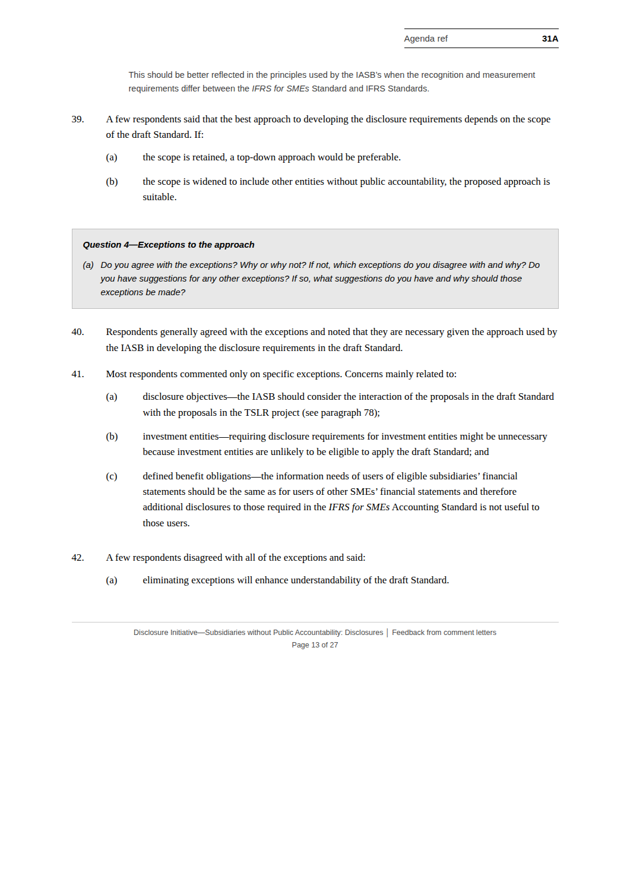Agenda ref 31A
This should be better reflected in the principles used by the IASB’s when the recognition and measurement requirements differ between the IFRS for SMEs Standard and IFRS Standards.
39.
A few respondents said that the best approach to developing the disclosure requirements depends on the scope of the draft Standard. If:
(a) the scope is retained, a top-down approach would be preferable.
(b) the scope is widened to include other entities without public accountability, the proposed approach is suitable.
Question 4—Exceptions to the approach
(a) Do you agree with the exceptions? Why or why not? If not, which exceptions do you disagree with and why? Do you have suggestions for any other exceptions? If so, what suggestions do you have and why should those exceptions be made?
40.
Respondents generally agreed with the exceptions and noted that they are necessary given the approach used by the IASB in developing the disclosure requirements in the draft Standard.
41.
Most respondents commented only on specific exceptions. Concerns mainly related to:
(a) disclosure objectives—the IASB should consider the interaction of the proposals in the draft Standard with the proposals in the TSLR project (see paragraph 78);
(b) investment entities—requiring disclosure requirements for investment entities might be unnecessary because investment entities are unlikely to be eligible to apply the draft Standard; and
(c) defined benefit obligations—the information needs of users of eligible subsidiaries’ financial statements should be the same as for users of other SMEs’ financial statements and therefore additional disclosures to those required in the IFRS for SMEs Accounting Standard is not useful to those users.
42.
A few respondents disagreed with all of the exceptions and said:
(a) eliminating exceptions will enhance understandability of the draft Standard.
Disclosure Initiative—Subsidiaries without Public Accountability: Disclosures │ Feedback from comment letters
Page 13 of 27